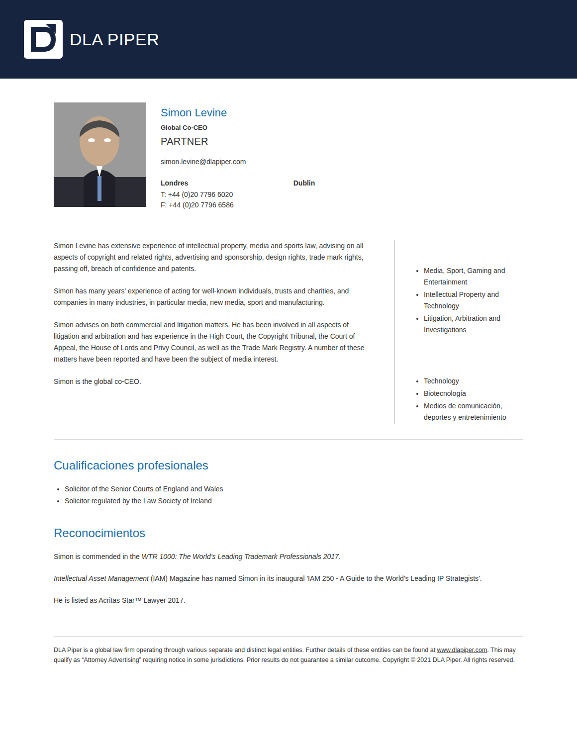DLA PIPER
Simon Levine
Global Co-CEO
PARTNER
simon.levine@dlapiper.com
Londres
T: +44 (0)20 7796 6020
F: +44 (0)20 7796 6586
Dublin
Simon Levine has extensive experience of intellectual property, media and sports law, advising on all aspects of copyright and related rights, advertising and sponsorship, design rights, trade mark rights, passing off, breach of confidence and patents.
Simon has many years' experience of acting for well-known individuals, trusts and charities, and companies in many industries, in particular media, new media, sport and manufacturing.
Simon advises on both commercial and litigation matters. He has been involved in all aspects of litigation and arbitration and has experience in the High Court, the Copyright Tribunal, the Court of Appeal, the House of Lords and Privy Council, as well as the Trade Mark Registry. A number of these matters have been reported and have been the subject of media interest.
Simon is the global co-CEO.
Media, Sport, Gaming and Entertainment
Intellectual Property and Technology
Litigation, Arbitration and Investigations
Technology
Biotecnología
Medios de comunicación, deportes y entretenimiento
Cualificaciones profesionales
Solicitor of the Senior Courts of England and Wales
Solicitor regulated by the Law Society of Ireland
Reconocimientos
Simon is commended in the WTR 1000: The World's Leading Trademark Professionals 2017.
Intellectual Asset Management (IAM) Magazine has named Simon in its inaugural 'IAM 250 - A Guide to the World's Leading IP Strategists'.
He is listed as Acritas Star™ Lawyer 2017.
DLA Piper is a global law firm operating through various separate and distinct legal entities. Further details of these entities can be found at www.dlapiper.com. This may qualify as “Attorney Advertising” requiring notice in some jurisdictions. Prior results do not guarantee a similar outcome. Copyright © 2021 DLA Piper. All rights reserved.